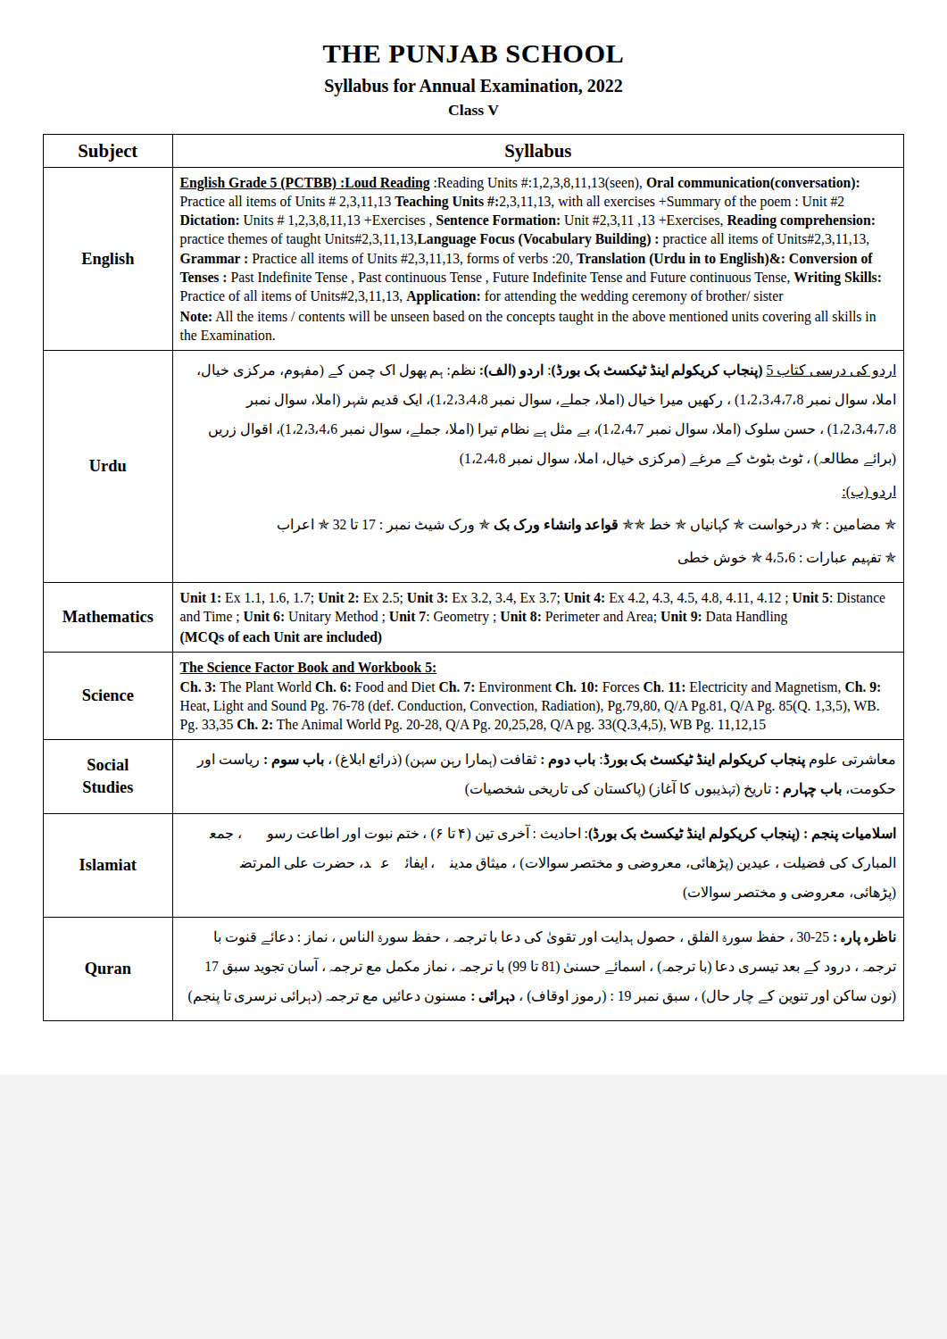THE PUNJAB SCHOOL
Syllabus for Annual Examination, 2022
Class V
| Subject | Syllabus |
| --- | --- |
| English | English Grade 5 (PCTBB) :Loud Reading :Reading Units #:1,2,3,8,11,13(seen), Oral communication(conversation): Practice all items of Units # 2,3,11,13 Teaching Units #: 2,3,11,13, with all exercises +Summary of the poem : Unit #2 Dictation: Units # 1,2,3,8,11,13 +Exercises , Sentence Formation: Unit #2,3,11 ,13 +Exercises, Reading comprehension: practice themes of taught Units#2,3,11,13, Language Focus (Vocabulary Building) : practice all items of Units#2,3,11,13, Grammar : Practice all items of Units #2,3,11,13, forms of verbs :20, Translation (Urdu in to English)&: Conversion of Tenses : Past Indefinite Tense , Past continuous Tense , Future Indefinite Tense and Future continuous Tense, Writing Skills: Practice of all items of Units#2,3,11,13, Application: for attending the wedding ceremony of brother/ sister Note: All the items / contents will be unseen based on the concepts taught in the above mentioned units covering all skills in the Examination. |
| Urdu | اردو کی درسی کتاب 5 (پنجاب کریکولم اینڈ ٹیکسٹ بک بورڈ) : اردو (الف): نظم: ہم پھول اک چمن کے (مفہوم، مرکزی خیال، املا، سوال نمبر 1،2،3،4،7،8) ، رکھیں میرا خیال (املا، جملے، سوال نمبر 1،2،3،4،8)، ایک قدیم شہر (املا، سوال نمبر 1،2،3،4،7،8) ، حسن سلوک (املا، سوال نمبر 1،2،4،7)، بے مثل ہے نظام تیرا (املا، جملے، سوال نمبر 1،2،3،4،6)، اقوال زریں (برائے مطالعہ) ، ٹوٹ بٹوٹ کے مرغے (مرکزی خیال، املا، سوال نمبر 1،2،4،8) اردو (ب): ✯ مضامین : ✯ درخواست ✯ کہانیاں ✯ خط ✯✯ قواعد وانشاء ورک بک ✯ ورک شیٹ نمبر : 17 تا 32 ✯ اعراب ✯ تفہیم عبارات : 4،5،6 ✯ خوش خطی |
| Mathematics | Unit 1: Ex 1.1, 1.6, 1.7; Unit 2: Ex 2.5; Unit 3: Ex 3.2, 3.4, Ex 3.7; Unit 4: Ex 4.2, 4.3, 4.5, 4.8, 4.11, 4.12 ; Unit 5 : Distance and Time ; Unit 6: Unitary Method ; Unit 7 : Geometry ; Unit 8: Perimeter and Area; Unit 9: Data Handling (MCQs of each Unit are included) |
| Science | The Science Factor Book and Workbook 5: Ch. 3: The Plant World Ch. 6: Food and Diet Ch. 7: Environment Ch. 10: Forces Ch . 11: Electricity and Magnetism, Ch. 9: Heat, Light and Sound Pg. 76-78 (def. Conduction, Convection, Radiation), Pg.79,80, Q/A Pg.81, Q/A Pg. 85(Q. 1,3,5), WB. Pg. 33,35 Ch. 2: The Animal World Pg. 20-28, Q/A Pg. 20,25,28, Q/A pg. 33(Q.3,4,5), WB Pg. 11,12,15 |
| Social Studies | معاشرتی علوم پنجاب کریکولم اینڈ ٹیکسٹ بک بورڈ : باب دوم : ثقافت (ہمارا رہن سہن) (ذرائع ابلاغ) ، باب سوم : ریاست اور حکومت، باب چہارم : تاریخ (تہذیبوں کا آغاز) (پاکستان کی تاریخی شخصیات) |
| Islamiat | اسلامیات پنجم : (پنجاب کریکولم اینڈ ٹیکسٹ بک بورڈ) : احادیث : آخری تین (۴ تا ۶) ، ختم نبوت اور اطاعت رسولؐ ، جمعۃ المبارک کی فضیلت ، عیدین (پڑھائی، معروضی و مختصر سوالات) ، میثاق مدینہ ، ایفائے عہد، حضرت علی المرتضیٰؓ (پڑھائی، معروضی و مختصر سوالات) |
| Quran | ناظرہ پارہ : 25-30 ، حفظ سورۃ الفلق ، حصول ہدایت اور تقویٰ کی دعا با ترجمہ ، حفظ سورۃ الناس ، نماز : دعائے قنوت با ترجمہ ، درود کے بعد تیسری دعا (با ترجمہ) ، اسمائے حسنیٰ (81 تا 99) با ترجمہ ، نماز مکمل مع ترجمہ ، آسان تجوید سبق 17 (نون ساکن اور تنوین کے چار حال) ، سبق نمبر 19 : (رموز اوقاف) ، دہرائی : مسنون دعائیں مع ترجمہ (دہرائی نرسری تا پنجم) |